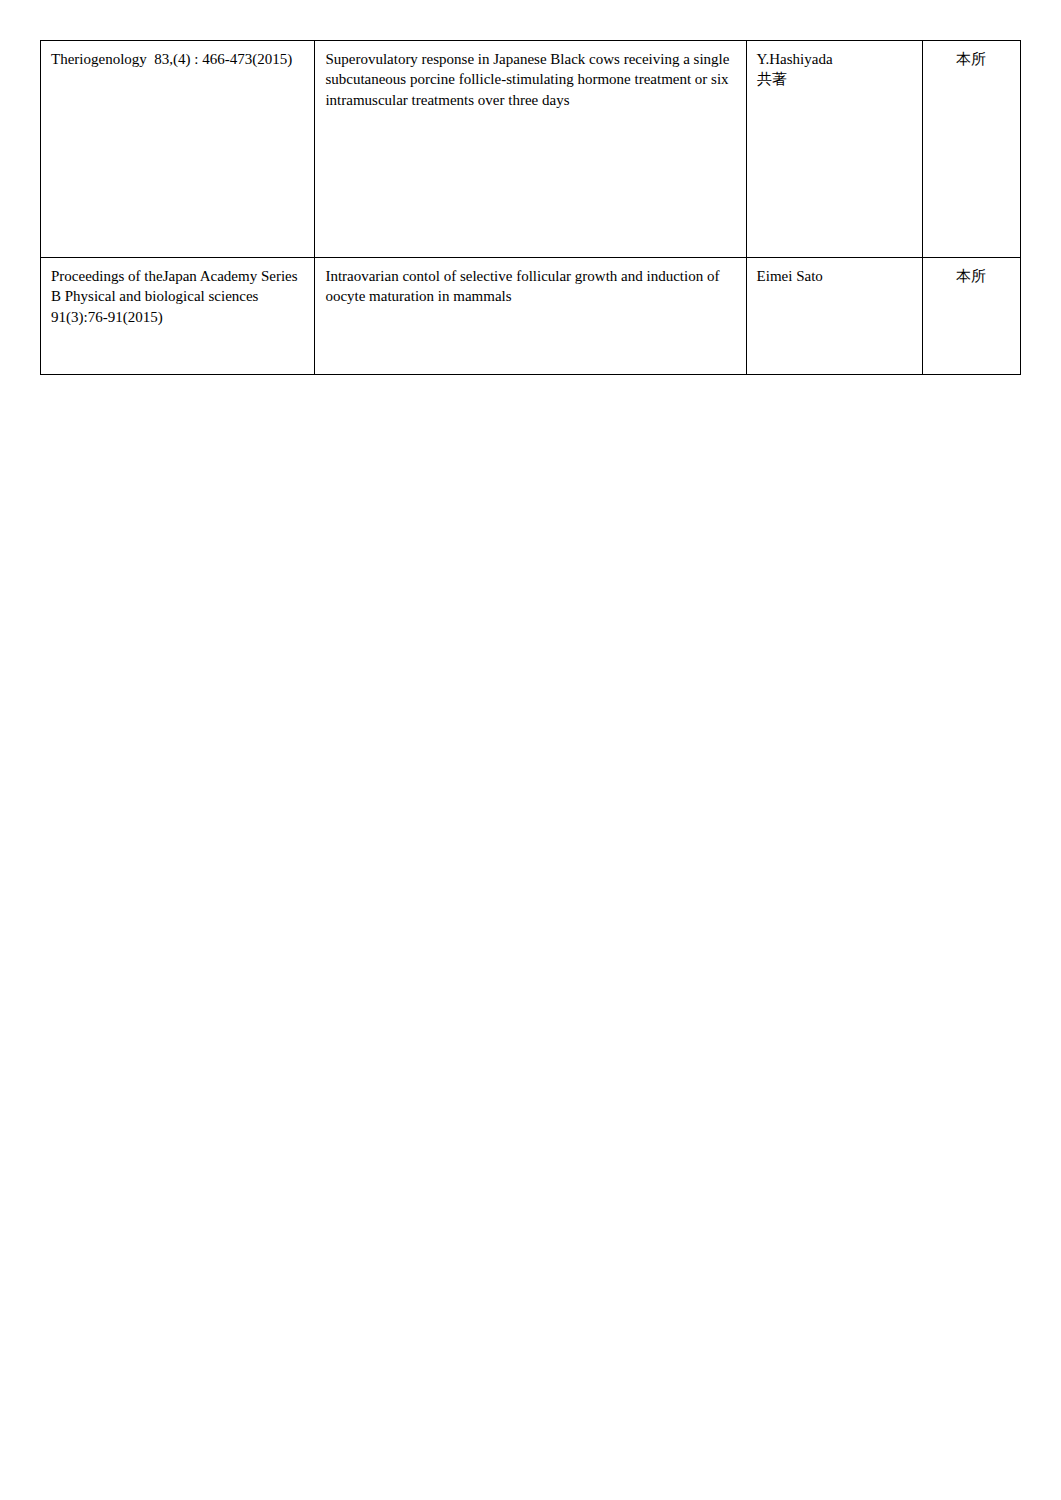| Theriogenology 83,(4) : 466-473(2015) | Superovulatory response in Japanese Black cows receiving a single subcutaneous porcine follicle-stimulating hormone treatment or six intramuscular treatments over three days | Y.Hashiyada 共著 | 本所 |
| Proceedings of theJapan Academy Series B Physical and biological sciences 91(3):76-91(2015) | Intraovarian contol of selective follicular growth and induction of oocyte maturation in mammals | Eimei Sato | 本所 |